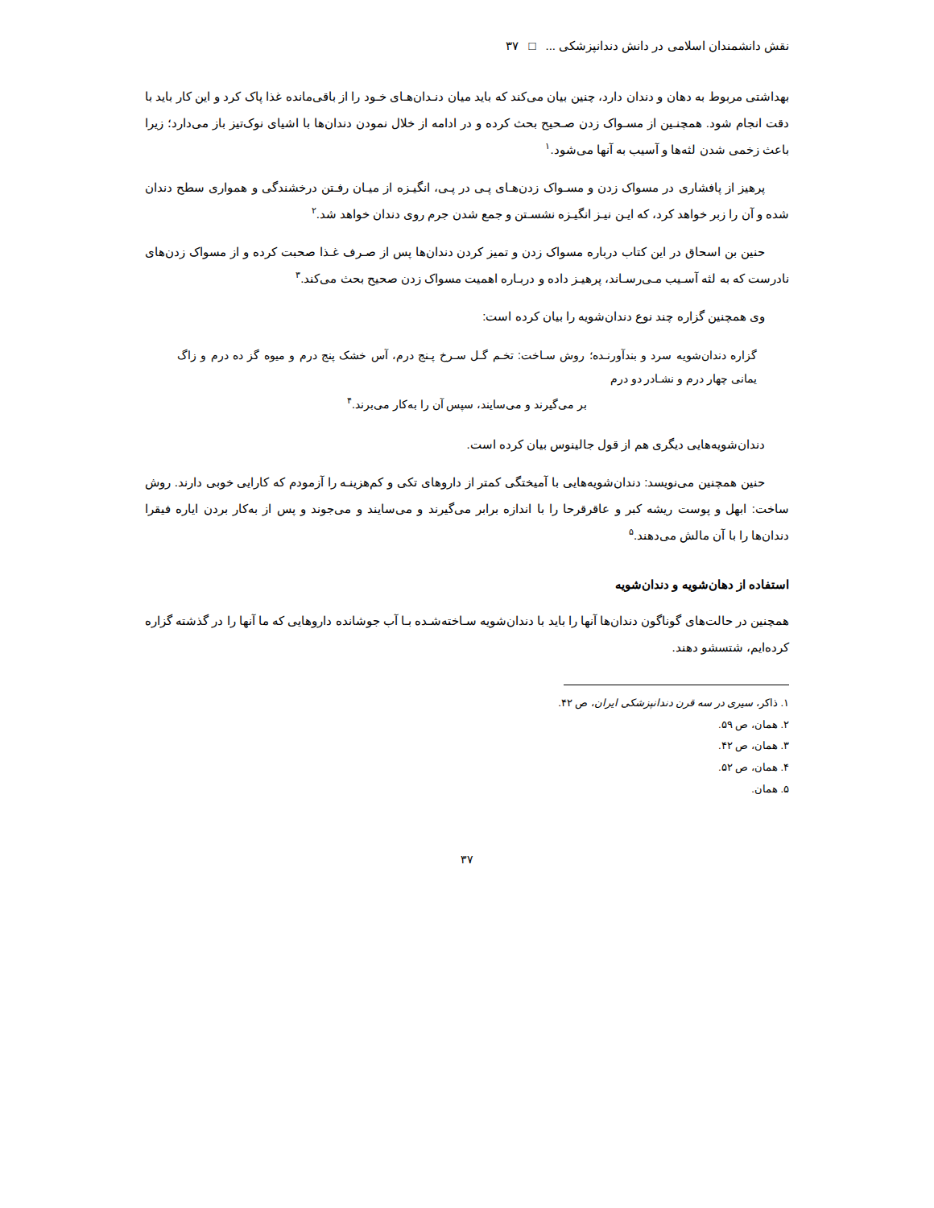نقش دانشمندان اسلامی در دانش دندانپزشکی ...□۳۷
بهداشتی مربوط به دهان و دندان دارد، چنین بیان می‌کند که باید میان دنـدان‌هـای خـود را از باقی‌مانده غذا پاک کرد و این کار باید با دقت انجام شود. همچنـین از مسـواک زدن صـحیح بحث کرده و در ادامه از خلال نمودن دندان‌ها با اشیای نوک‌تیز باز می‌دارد؛ زیرا باعث زخمی شدن لثه‌ها و آسیب به آنها می‌شود.۱
پرهیز از پافشاری در مسواک زدن و مسـواک زدن‌هـای پـی در پـی، انگیـزه از میـان رفـتن درخشندگی و همواری سطح دندان شده و آن را زبر خواهد کرد، که ایـن نیـز انگیـزه نشسـتن و جمع شدن جرم روی دندان خواهد شد.۲
حنین بن اسحاق در این کتاب درباره مسواک زدن و تمیز کردن دندان‌ها پس از صـرف غـذا صحبت کرده و از مسواک زدن‌های نادرست که به لثه آسـیب مـی‌رسـاند، پرهیـز داده و دربـاره اهمیت مسواک زدن صحیح بحث می‌کند.۳
وی همچنین گزاره چند نوع دندان‌شویه را بیان کرده است:
گزاره دندان‌شویه سرد و بندآورنـده؛ روش سـاخت: تخـم گـل سـرخ پـنج درم، آس خشک پنج درم و میوه گز ده درم و زاگ یمانی چهار درم و نشـادر دو درم بر می‌گیرند و می‌سایند، سپس آن را به‌کار می‌برند.۴
دندان‌شویه‌هایی دیگری هم از قول جالینوس بیان کرده است.
حنین همچنین می‌نویسد: دندان‌شویه‌هایی با آمیختگی کمتر از داروهای تکی و کم‌هزینـه را آزمودم که کارایی خوبی دارند. روش ساخت: ابهل و پوست ریشه کبر و عاقرقرحا را با اندازه برابر می‌گیرند و می‌سایند و می‌جوند و پس از به‌کار بردن ایاره فیقرا دندان‌ها را با آن مالش می‌دهند.۵
استفاده از دهان‌شویه و دندان‌شویه
همچنین در حالت‌های گوناگون دندان‌ها آنها را باید با دندان‌شویه سـاخته‌شـده بـا آب جوشانده داروهایی که ما آنها را در گذشته گزاره کرده‌ایم، شتسشو دهند.
۱. ذاکر، سیری در سه قرن دندانپزشکی ایران، ص ۴۲.
۲. همان، ص ۵۹.
۳. همان، ص ۴۲.
۴. همان، ص ۵۲.
۵. همان.
۳۷